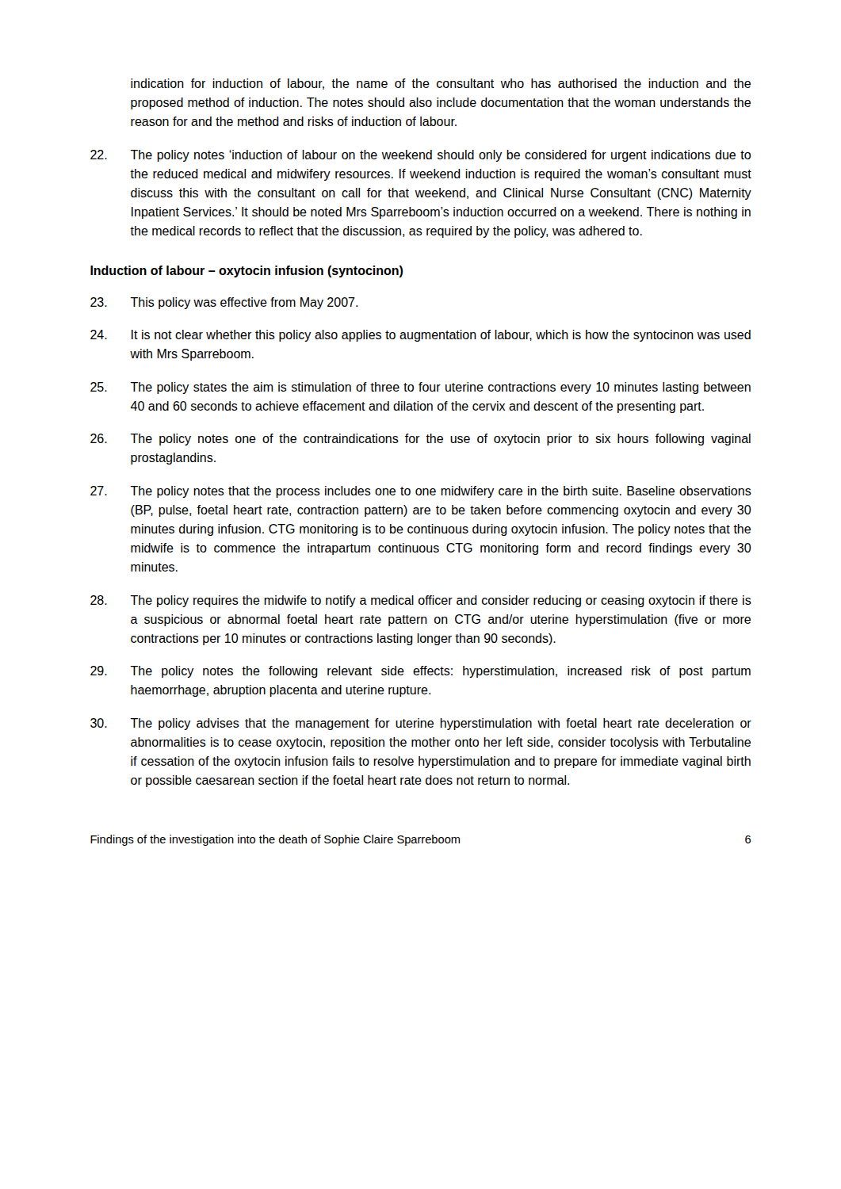indication for induction of labour, the name of the consultant who has authorised the induction and the proposed method of induction. The notes should also include documentation that the woman understands the reason for and the method and risks of induction of labour.
22. The policy notes ‘induction of labour on the weekend should only be considered for urgent indications due to the reduced medical and midwifery resources. If weekend induction is required the woman’s consultant must discuss this with the consultant on call for that weekend, and Clinical Nurse Consultant (CNC) Maternity Inpatient Services.’ It should be noted Mrs Sparreboom’s induction occurred on a weekend. There is nothing in the medical records to reflect that the discussion, as required by the policy, was adhered to.
Induction of labour – oxytocin infusion (syntocinon)
23. This policy was effective from May 2007.
24. It is not clear whether this policy also applies to augmentation of labour, which is how the syntocinon was used with Mrs Sparreboom.
25. The policy states the aim is stimulation of three to four uterine contractions every 10 minutes lasting between 40 and 60 seconds to achieve effacement and dilation of the cervix and descent of the presenting part.
26. The policy notes one of the contraindications for the use of oxytocin prior to six hours following vaginal prostaglandins.
27. The policy notes that the process includes one to one midwifery care in the birth suite. Baseline observations (BP, pulse, foetal heart rate, contraction pattern) are to be taken before commencing oxytocin and every 30 minutes during infusion. CTG monitoring is to be continuous during oxytocin infusion. The policy notes that the midwife is to commence the intrapartum continuous CTG monitoring form and record findings every 30 minutes.
28. The policy requires the midwife to notify a medical officer and consider reducing or ceasing oxytocin if there is a suspicious or abnormal foetal heart rate pattern on CTG and/or uterine hyperstimulation (five or more contractions per 10 minutes or contractions lasting longer than 90 seconds).
29. The policy notes the following relevant side effects: hyperstimulation, increased risk of post partum haemorrhage, abruption placenta and uterine rupture.
30. The policy advises that the management for uterine hyperstimulation with foetal heart rate deceleration or abnormalities is to cease oxytocin, reposition the mother onto her left side, consider tocolysis with Terbutaline if cessation of the oxytocin infusion fails to resolve hyperstimulation and to prepare for immediate vaginal birth or possible caesarean section if the foetal heart rate does not return to normal.
Findings of the investigation into the death of Sophie Claire Sparreboom 6